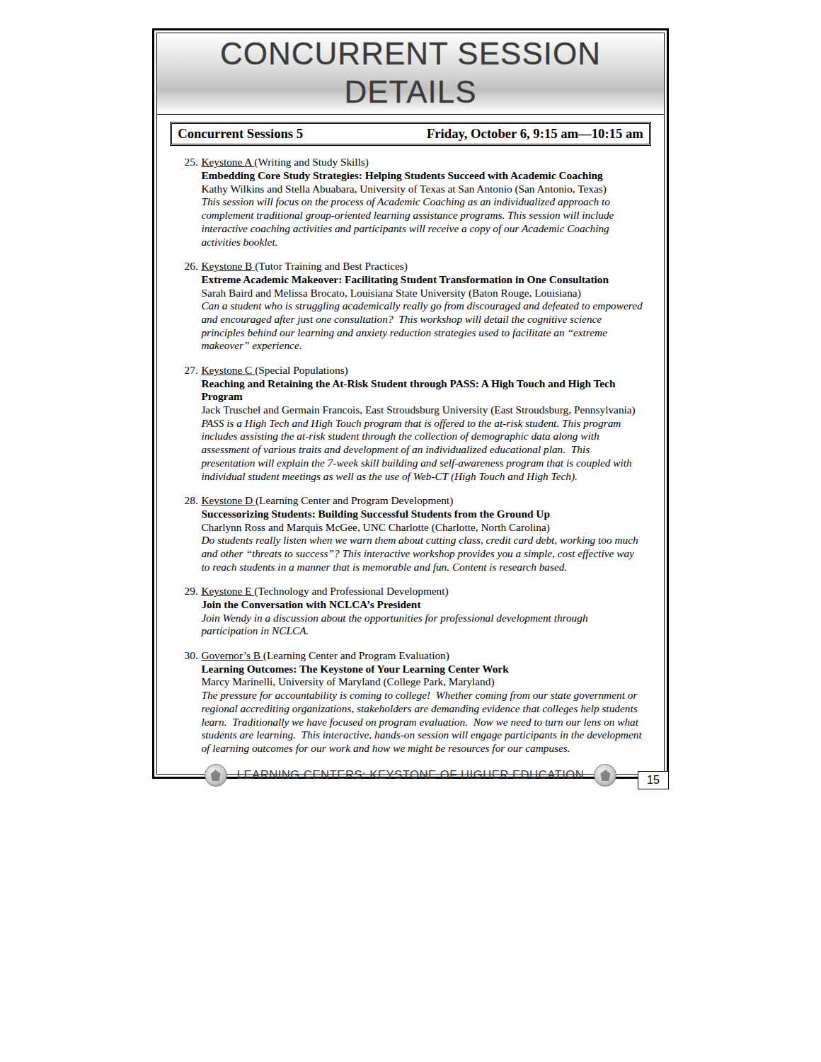Concurrent Session Details
Concurrent Sessions 5 Friday, October 6, 9:15 am—10:15 am
25. Keystone A (Writing and Study Skills)
Embedding Core Study Strategies: Helping Students Succeed with Academic Coaching
Kathy Wilkins and Stella Abuabara, University of Texas at San Antonio (San Antonio, Texas)
This session will focus on the process of Academic Coaching as an individualized approach to complement traditional group-oriented learning assistance programs. This session will include interactive coaching activities and participants will receive a copy of our Academic Coaching activities booklet.
26. Keystone B (Tutor Training and Best Practices)
Extreme Academic Makeover: Facilitating Student Transformation in One Consultation
Sarah Baird and Melissa Brocato, Louisiana State University (Baton Rouge, Louisiana)
Can a student who is struggling academically really go from discouraged and defeated to empowered and encouraged after just one consultation? This workshop will detail the cognitive science principles behind our learning and anxiety reduction strategies used to facilitate an “extreme makeover” experience.
27. Keystone C (Special Populations)
Reaching and Retaining the At-Risk Student through PASS: A High Touch and High Tech Program
Jack Truschel and Germain Francois, East Stroudsburg University (East Stroudsburg, Pennsylvania)
PASS is a High Tech and High Touch program that is offered to the at-risk student. This program includes assisting the at-risk student through the collection of demographic data along with assessment of various traits and development of an individualized educational plan. This presentation will explain the 7-week skill building and self-awareness program that is coupled with individual student meetings as well as the use of Web-CT (High Touch and High Tech).
28. Keystone D (Learning Center and Program Development)
Successorizing Students: Building Successful Students from the Ground Up
Charlynn Ross and Marquis McGee, UNC Charlotte (Charlotte, North Carolina)
Do students really listen when we warn them about cutting class, credit card debt, working too much and other “threats to success”? This interactive workshop provides you a simple, cost effective way to reach students in a manner that is memorable and fun. Content is research based.
29. Keystone E (Technology and Professional Development)
Join the Conversation with NCLCA’s President
Join Wendy in a discussion about the opportunities for professional development through participation in NCLCA.
30. Governor’s B (Learning Center and Program Evaluation)
Learning Outcomes: The Keystone of Your Learning Center Work
Marcy Marinelli, University of Maryland (College Park, Maryland)
The pressure for accountability is coming to college! Whether coming from our state government or regional accrediting organizations, stakeholders are demanding evidence that colleges help students learn. Traditionally we have focused on program evaluation. Now we need to turn our lens on what students are learning. This interactive, hands-on session will engage participants in the development of learning outcomes for our work and how we might be resources for our campuses.
Learning Centers: Keystone of Higher Education
15